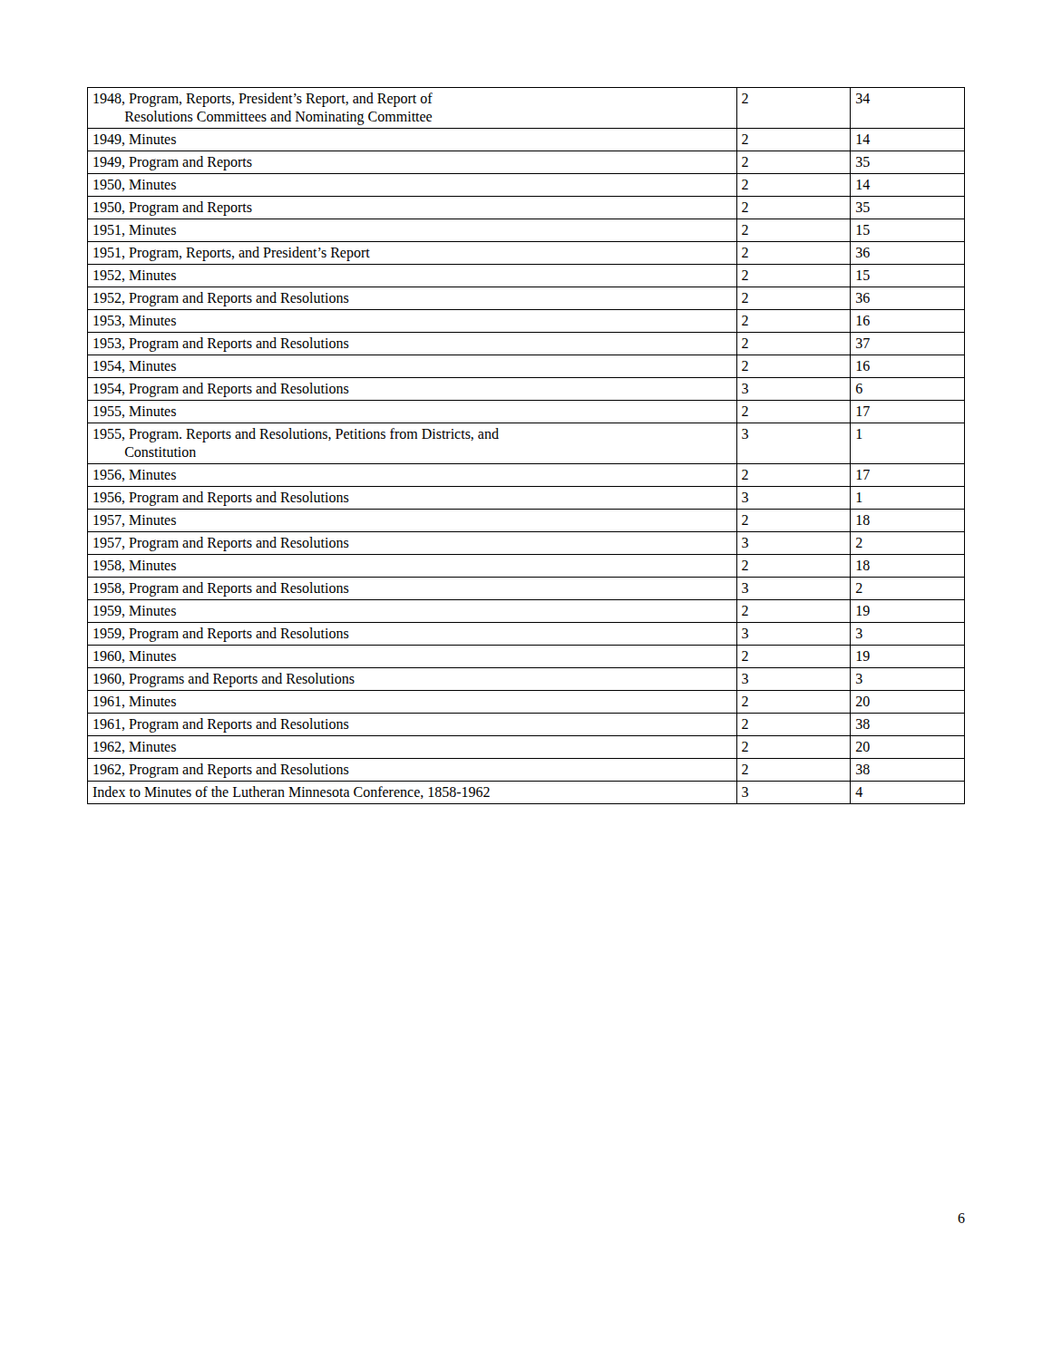| 1948, Program, Reports, President’s Report, and Report of Resolutions Committees and Nominating Committee | 2 | 34 |
| 1949, Minutes | 2 | 14 |
| 1949, Program and Reports | 2 | 35 |
| 1950, Minutes | 2 | 14 |
| 1950, Program and Reports | 2 | 35 |
| 1951, Minutes | 2 | 15 |
| 1951, Program, Reports, and President’s Report | 2 | 36 |
| 1952, Minutes | 2 | 15 |
| 1952, Program and Reports and Resolutions | 2 | 36 |
| 1953, Minutes | 2 | 16 |
| 1953, Program and Reports and Resolutions | 2 | 37 |
| 1954, Minutes | 2 | 16 |
| 1954, Program and Reports and Resolutions | 3 | 6 |
| 1955, Minutes | 2 | 17 |
| 1955, Program. Reports and Resolutions, Petitions from Districts, and Constitution | 3 | 1 |
| 1956, Minutes | 2 | 17 |
| 1956, Program and Reports and Resolutions | 3 | 1 |
| 1957, Minutes | 2 | 18 |
| 1957, Program and Reports and Resolutions | 3 | 2 |
| 1958, Minutes | 2 | 18 |
| 1958, Program and Reports and Resolutions | 3 | 2 |
| 1959, Minutes | 2 | 19 |
| 1959, Program and Reports and Resolutions | 3 | 3 |
| 1960, Minutes | 2 | 19 |
| 1960, Programs and Reports and Resolutions | 3 | 3 |
| 1961, Minutes | 2 | 20 |
| 1961, Program and Reports and Resolutions | 2 | 38 |
| 1962, Minutes | 2 | 20 |
| 1962, Program and Reports and Resolutions | 2 | 38 |
| Index to Minutes of the Lutheran Minnesota Conference, 1858-1962 | 3 | 4 |
6